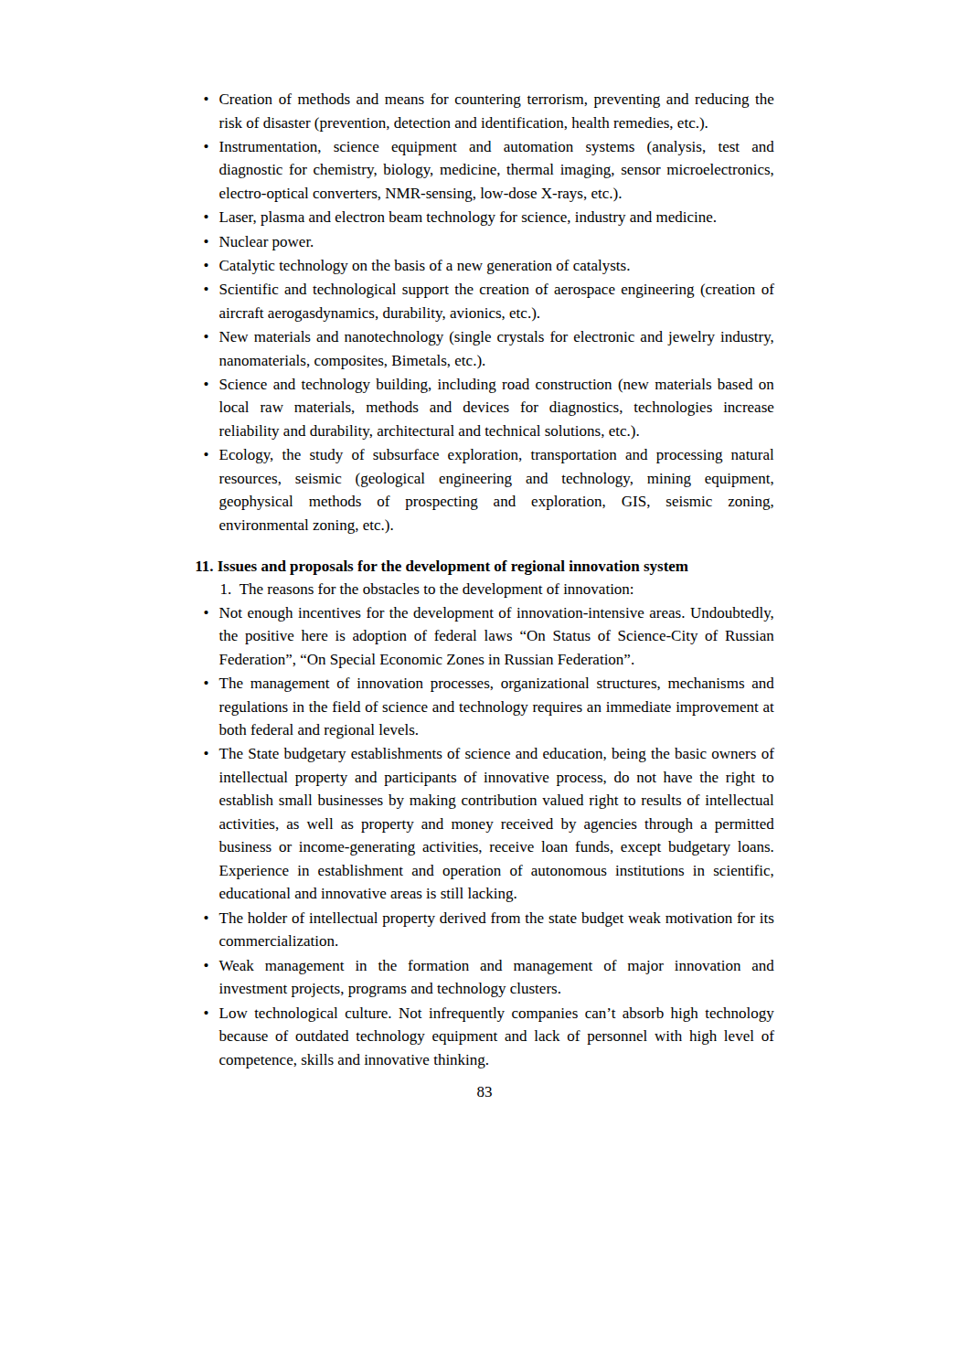Creation of methods and means for countering terrorism, preventing and reducing the risk of disaster (prevention, detection and identification, health remedies, etc.).
Instrumentation, science equipment and automation systems (analysis, test and diagnostic for chemistry, biology, medicine, thermal imaging, sensor microelectronics, electro-optical converters, NMR-sensing, low-dose X-rays, etc.).
Laser, plasma and electron beam technology for science, industry and medicine.
Nuclear power.
Catalytic technology on the basis of a new generation of catalysts.
Scientific and technological support the creation of aerospace engineering (creation of aircraft aerogasdynamics, durability, avionics, etc.).
New materials and nanotechnology (single crystals for electronic and jewelry industry, nanomaterials, composites, Bimetals, etc.).
Science and technology building, including road construction (new materials based on local raw materials, methods and devices for diagnostics, technologies increase reliability and durability, architectural and technical solutions, etc.).
Ecology, the study of subsurface exploration, transportation and processing natural resources, seismic (geological engineering and technology, mining equipment, geophysical methods of prospecting and exploration, GIS, seismic zoning, environmental zoning, etc.).
11. Issues and proposals for the development of regional innovation system
The reasons for the obstacles to the development of innovation:
Not enough incentives for the development of innovation-intensive areas. Undoubtedly, the positive here is adoption of federal laws “On Status of Science-City of Russian Federation”, “On Special Economic Zones in Russian Federation”.
The management of innovation processes, organizational structures, mechanisms and regulations in the field of science and technology requires an immediate improvement at both federal and regional levels.
The State budgetary establishments of science and education, being the basic owners of intellectual property and participants of innovative process, do not have the right to establish small businesses by making contribution valued right to results of intellectual activities, as well as property and money received by agencies through a permitted business or income-generating activities, receive loan funds, except budgetary loans. Experience in establishment and operation of autonomous institutions in scientific, educational and innovative areas is still lacking.
The holder of intellectual property derived from the state budget weak motivation for its commercialization.
Weak management in the formation and management of major innovation and investment projects, programs and technology clusters.
Low technological culture. Not infrequently companies can’t absorb high technology because of outdated technology equipment and lack of personnel with high level of competence, skills and innovative thinking.
83